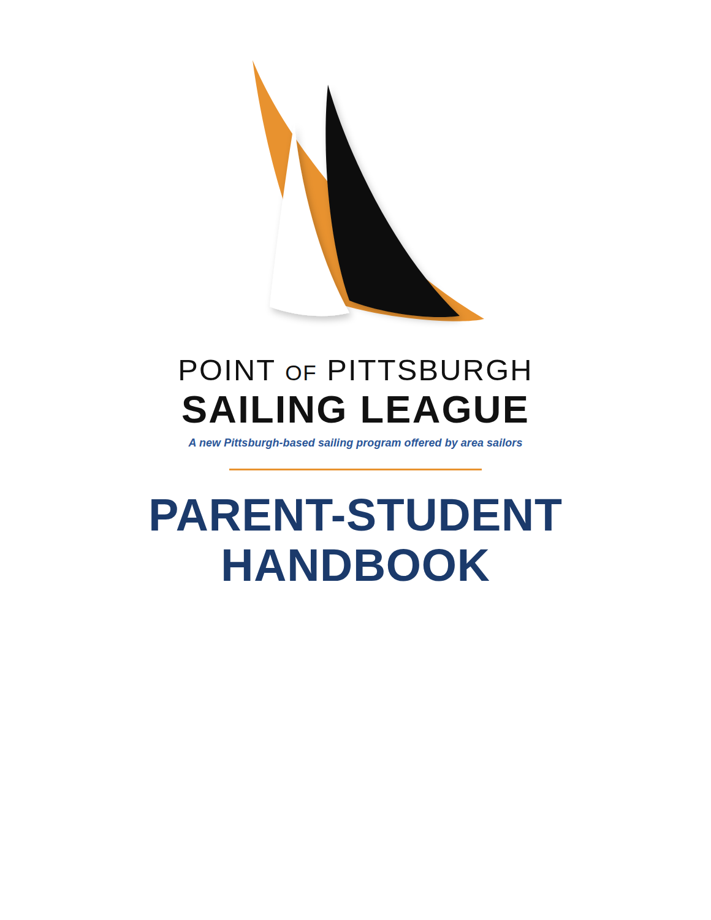POINT OF PITTSBURGH SAILING LEAGUE
A new Pittsburgh-based sailing program offered by area sailors
PARENT-STUDENT HANDBOOK